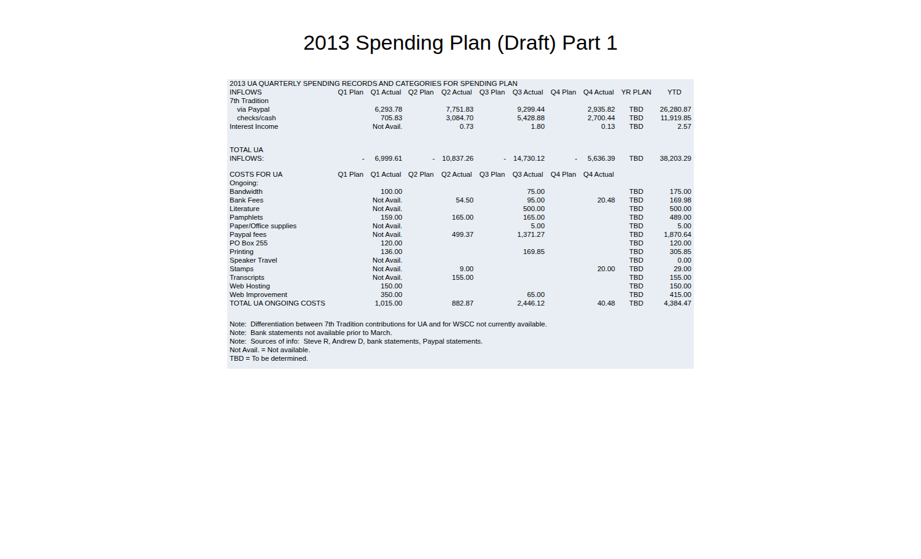2013 Spending Plan (Draft) Part 1
| 2013 UA QUARTERLY SPENDING RECORDS AND CATEGORIES FOR SPENDING PLAN |
| INFLOWS | Q1 Plan | Q1 Actual | Q2 Plan | Q2 Actual | Q3 Plan | Q3 Actual | Q4 Plan | Q4 Actual | YR PLAN | YTD |
| 7th Tradition | | | | | | | | | | |
| via Paypal | | 6,293.78 | | 7,751.83 | | 9,299.44 | | 2,935.82 | TBD | 26,280.87 |
| checks/cash | | 705.83 | | 3,084.70 | | 5,428.88 | | 2,700.44 | TBD | 11,919.85 |
| Interest Income | | Not Avail. | | 0.73 | | 1.80 | | 0.13 | TBD | 2.57 |
| TOTAL UA | | | | | | | | | | |
| INFLOWS: | - | 6,999.61 | - | 10,837.26 | - | 14,730.12 | - | 5,636.39 | TBD | 38,203.29 |
| COSTS FOR UA | Q1 Plan | Q1 Actual | Q2 Plan | Q2 Actual | Q3 Plan | Q3 Actual | Q4 Plan | Q4 Actual | | |
| Ongoing: | | | | | | | | | | |
| Bandwidth | | 100.00 | | | | 75.00 | | | TBD | 175.00 |
| Bank Fees | | Not Avail. | | 54.50 | | 95.00 | | 20.48 | TBD | 169.98 |
| Literature | | Not Avail. | | | | 500.00 | | | TBD | 500.00 |
| Pamphlets | | 159.00 | | 165.00 | | 165.00 | | | TBD | 489.00 |
| Paper/Office supplies | | Not Avail. | | | | 5.00 | | | TBD | 5.00 |
| Paypal fees | | Not Avail. | | 499.37 | | 1,371.27 | | | TBD | 1,870.64 |
| PO Box 255 | | 120.00 | | | | | | | TBD | 120.00 |
| Printing | | 136.00 | | | | 169.85 | | | TBD | 305.85 |
| Speaker Travel | | Not Avail. | | | | | | | TBD | 0.00 |
| Stamps | | Not Avail. | | 9.00 | | | | 20.00 | TBD | 29.00 |
| Transcripts | | Not Avail. | | 155.00 | | | | | TBD | 155.00 |
| Web Hosting | | 150.00 | | | | | | | TBD | 150.00 |
| Web Improvement | | 350.00 | | | | 65.00 | | | TBD | 415.00 |
| TOTAL UA ONGOING COSTS | | 1,015.00 | | 882.87 | | 2,446.12 | | 40.48 | TBD | 4,384.47 |
Note: Differentiation between 7th Tradition contributions for UA and for WSCC not currently available.
Note: Bank statements not available prior to March.
Note: Sources of info: Steve R, Andrew D, bank statements, Paypal statements.
Not Avail. = Not available.
TBD = To be determined.